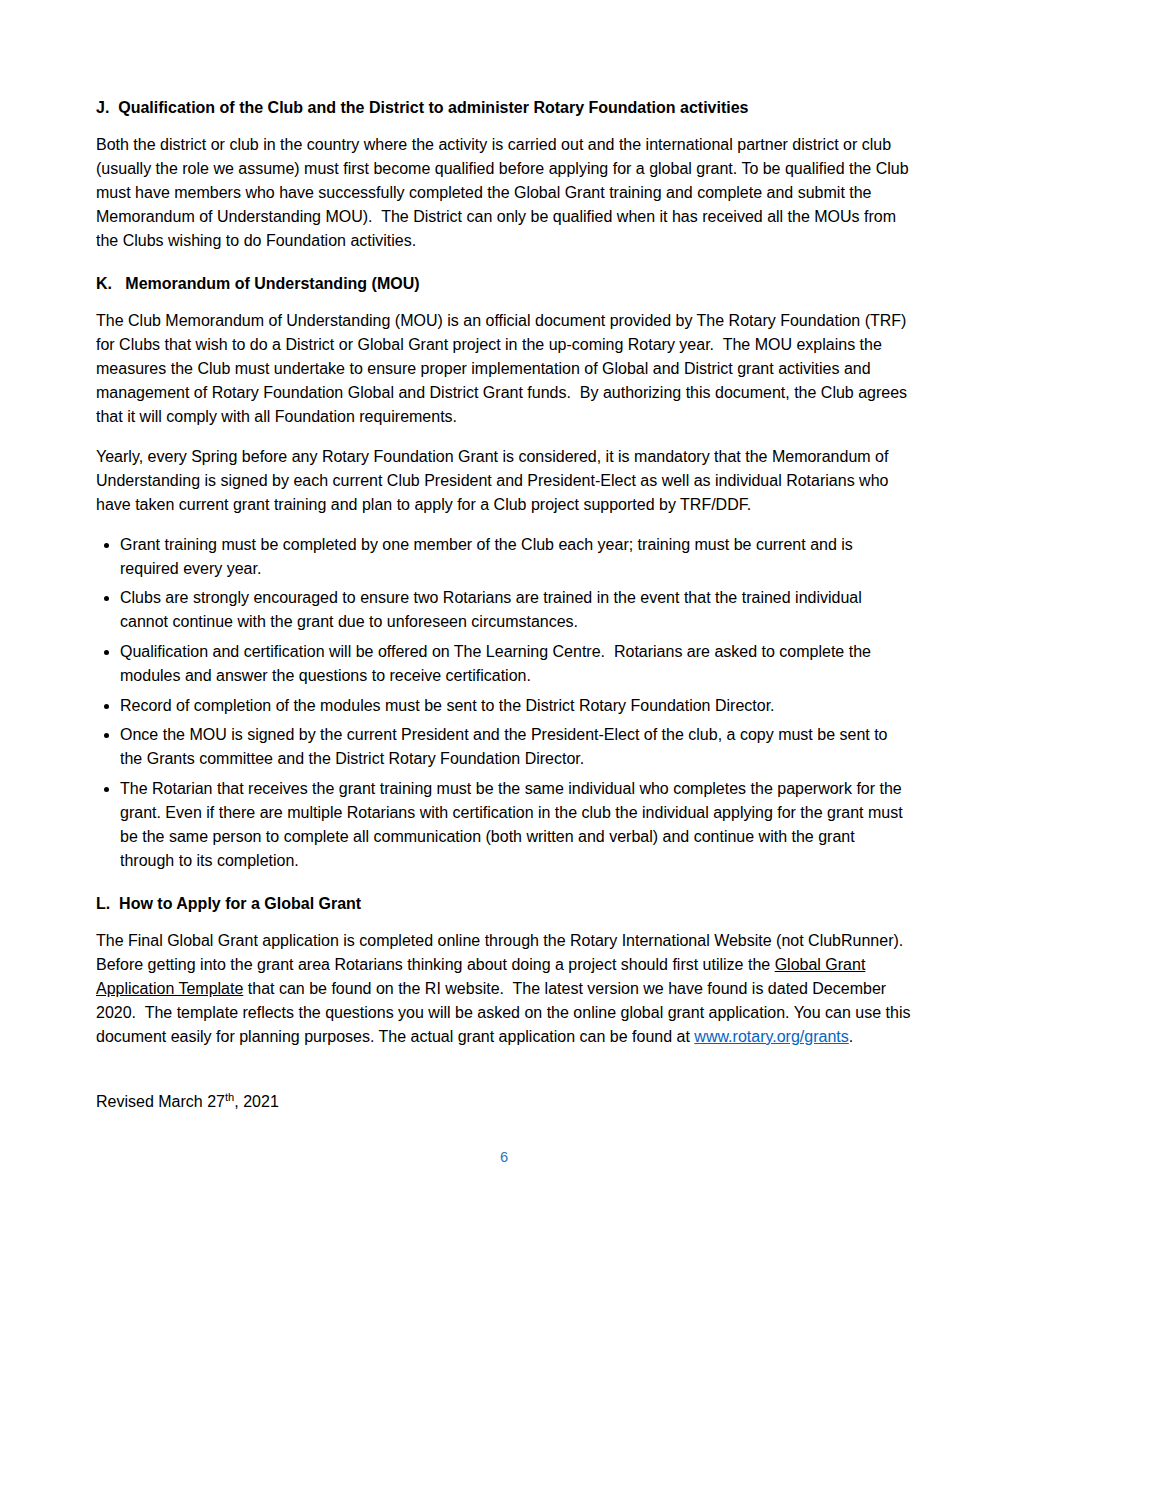J. Qualification of the Club and the District to administer Rotary Foundation activities
Both the district or club in the country where the activity is carried out and the international partner district or club (usually the role we assume) must first become qualified before applying for a global grant. To be qualified the Club must have members who have successfully completed the Global Grant training and complete and submit the Memorandum of Understanding MOU). The District can only be qualified when it has received all the MOUs from the Clubs wishing to do Foundation activities.
K. Memorandum of Understanding (MOU)
The Club Memorandum of Understanding (MOU) is an official document provided by The Rotary Foundation (TRF) for Clubs that wish to do a District or Global Grant project in the up-coming Rotary year. The MOU explains the measures the Club must undertake to ensure proper implementation of Global and District grant activities and management of Rotary Foundation Global and District Grant funds. By authorizing this document, the Club agrees that it will comply with all Foundation requirements.
Yearly, every Spring before any Rotary Foundation Grant is considered, it is mandatory that the Memorandum of Understanding is signed by each current Club President and President-Elect as well as individual Rotarians who have taken current grant training and plan to apply for a Club project supported by TRF/DDF.
Grant training must be completed by one member of the Club each year; training must be current and is required every year.
Clubs are strongly encouraged to ensure two Rotarians are trained in the event that the trained individual cannot continue with the grant due to unforeseen circumstances.
Qualification and certification will be offered on The Learning Centre. Rotarians are asked to complete the modules and answer the questions to receive certification.
Record of completion of the modules must be sent to the District Rotary Foundation Director.
Once the MOU is signed by the current President and the President-Elect of the club, a copy must be sent to the Grants committee and the District Rotary Foundation Director.
The Rotarian that receives the grant training must be the same individual who completes the paperwork for the grant. Even if there are multiple Rotarians with certification in the club the individual applying for the grant must be the same person to complete all communication (both written and verbal) and continue with the grant through to its completion.
L. How to Apply for a Global Grant
The Final Global Grant application is completed online through the Rotary International Website (not ClubRunner). Before getting into the grant area Rotarians thinking about doing a project should first utilize the Global Grant Application Template that can be found on the RI website. The latest version we have found is dated December 2020. The template reflects the questions you will be asked on the online global grant application. You can use this document easily for planning purposes. The actual grant application can be found at www.rotary.org/grants.
Revised March 27th, 2021
6